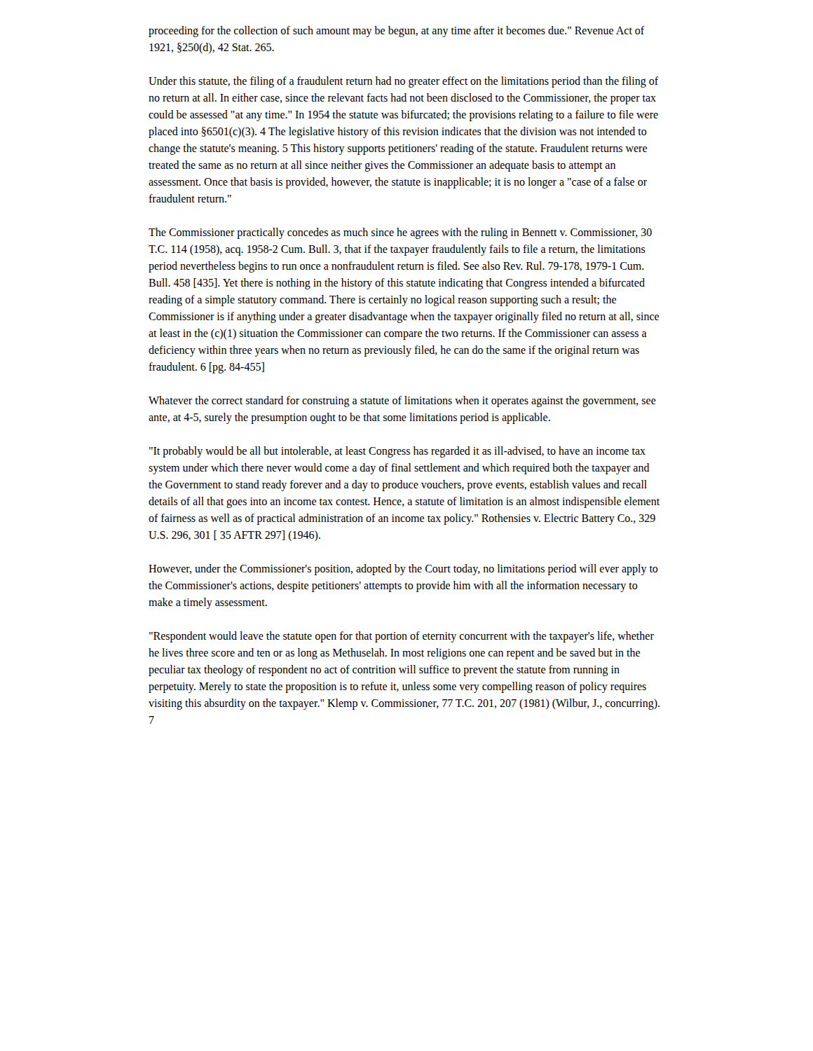proceeding for the collection of such amount may be begun, at any time after it becomes due." Revenue Act of 1921, §250(d), 42 Stat. 265.
Under this statute, the filing of a fraudulent return had no greater effect on the limitations period than the filing of no return at all. In either case, since the relevant facts had not been disclosed to the Commissioner, the proper tax could be assessed "at any time." In 1954 the statute was bifurcated; the provisions relating to a failure to file were placed into §6501(c)(3). 4 The legislative history of this revision indicates that the division was not intended to change the statute's meaning. 5 This history supports petitioners' reading of the statute. Fraudulent returns were treated the same as no return at all since neither gives the Commissioner an adequate basis to attempt an assessment. Once that basis is provided, however, the statute is inapplicable; it is no longer a "case of a false or fraudulent return."
The Commissioner practically concedes as much since he agrees with the ruling in Bennett v. Commissioner, 30 T.C. 114 (1958), acq. 1958-2 Cum. Bull. 3, that if the taxpayer fraudulently fails to file a return, the limitations period nevertheless begins to run once a nonfraudulent return is filed. See also Rev. Rul. 79-178, 1979-1 Cum. Bull. 458 [435]. Yet there is nothing in the history of this statute indicating that Congress intended a bifurcated reading of a simple statutory command. There is certainly no logical reason supporting such a result; the Commissioner is if anything under a greater disadvantage when the taxpayer originally filed no return at all, since at least in the (c)(1) situation the Commissioner can compare the two returns. If the Commissioner can assess a deficiency within three years when no return as previously filed, he can do the same if the original return was fraudulent. 6 [pg. 84-455]
Whatever the correct standard for construing a statute of limitations when it operates against the government, see ante, at 4-5, surely the presumption ought to be that some limitations period is applicable.
"It probably would be all but intolerable, at least Congress has regarded it as ill-advised, to have an income tax system under which there never would come a day of final settlement and which required both the taxpayer and the Government to stand ready forever and a day to produce vouchers, prove events, establish values and recall details of all that goes into an income tax contest. Hence, a statute of limitation is an almost indispensible element of fairness as well as of practical administration of an income tax policy." Rothensies v. Electric Battery Co., 329 U.S. 296, 301 [ 35 AFTR 297] (1946).
However, under the Commissioner's position, adopted by the Court today, no limitations period will ever apply to the Commissioner's actions, despite petitioners' attempts to provide him with all the information necessary to make a timely assessment.
"Respondent would leave the statute open for that portion of eternity concurrent with the taxpayer's life, whether he lives three score and ten or as long as Methuselah. In most religions one can repent and be saved but in the peculiar tax theology of respondent no act of contrition will suffice to prevent the statute from running in perpetuity. Merely to state the proposition is to refute it, unless some very compelling reason of policy requires visiting this absurdity on the taxpayer." Klemp v. Commissioner, 77 T.C. 201, 207 (1981) (Wilbur, J., concurring). 7